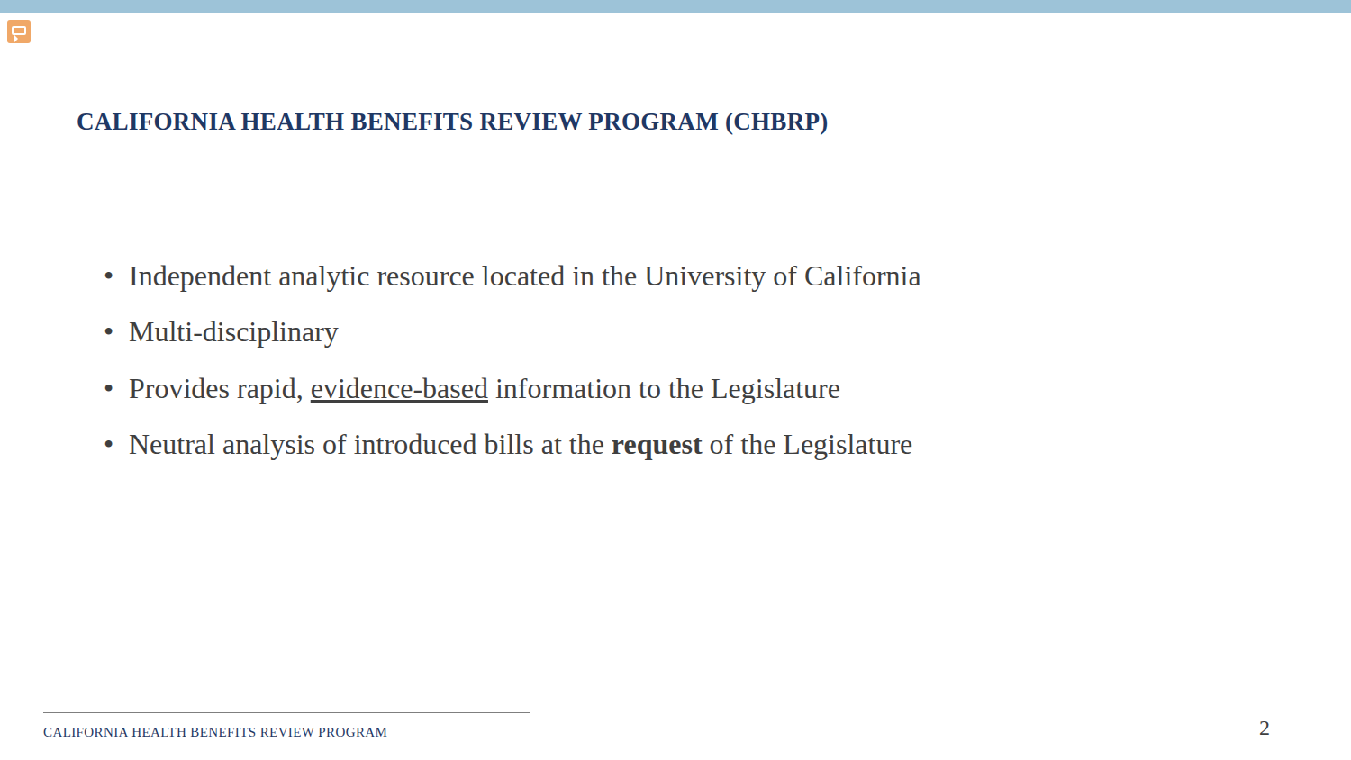CALIFORNIA HEALTH BENEFITS REVIEW PROGRAM (CHBRP)
Independent analytic resource located in the University of California
Multi-disciplinary
Provides rapid, evidence-based information to the Legislature
Neutral analysis of introduced bills at the request of the Legislature
CALIFORNIA HEALTH BENEFITS REVIEW PROGRAM
2